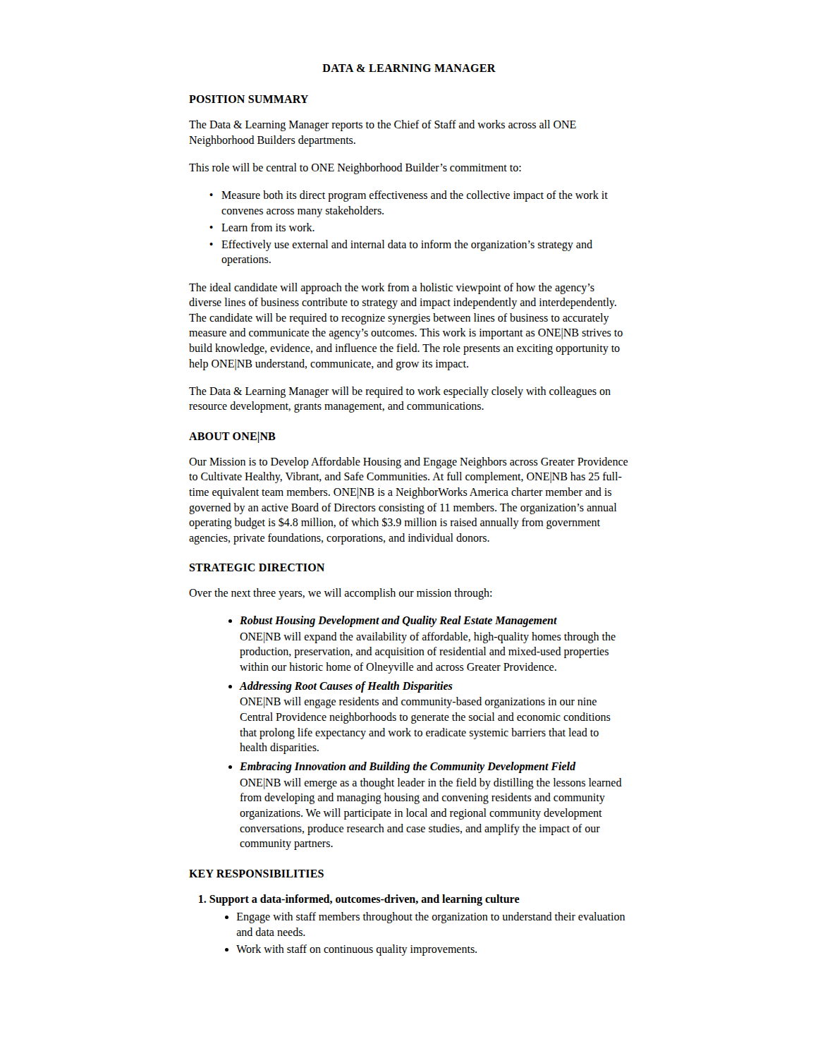DATA & LEARNING MANAGER
POSITION SUMMARY
The Data & Learning Manager reports to the Chief of Staff and works across all ONE Neighborhood Builders departments.
This role will be central to ONE Neighborhood Builder’s commitment to:
Measure both its direct program effectiveness and the collective impact of the work it convenes across many stakeholders.
Learn from its work.
Effectively use external and internal data to inform the organization’s strategy and operations.
The ideal candidate will approach the work from a holistic viewpoint of how the agency’s diverse lines of business contribute to strategy and impact independently and interdependently. The candidate will be required to recognize synergies between lines of business to accurately measure and communicate the agency’s outcomes. This work is important as ONE|NB strives to build knowledge, evidence, and influence the field. The role presents an exciting opportunity to help ONE|NB understand, communicate, and grow its impact.
The Data & Learning Manager will be required to work especially closely with colleagues on resource development, grants management, and communications.
ABOUT ONE|NB
Our Mission is to Develop Affordable Housing and Engage Neighbors across Greater Providence to Cultivate Healthy, Vibrant, and Safe Communities. At full complement, ONE|NB has 25 full-time equivalent team members. ONE|NB is a NeighborWorks America charter member and is governed by an active Board of Directors consisting of 11 members. The organization’s annual operating budget is $4.8 million, of which $3.9 million is raised annually from government agencies, private foundations, corporations, and individual donors.
STRATEGIC DIRECTION
Over the next three years, we will accomplish our mission through:
Robust Housing Development and Quality Real Estate Management
ONE|NB will expand the availability of affordable, high-quality homes through the production, preservation, and acquisition of residential and mixed-used properties within our historic home of Olneyville and across Greater Providence.
Addressing Root Causes of Health Disparities
ONE|NB will engage residents and community-based organizations in our nine Central Providence neighborhoods to generate the social and economic conditions that prolong life expectancy and work to eradicate systemic barriers that lead to health disparities.
Embracing Innovation and Building the Community Development Field
ONE|NB will emerge as a thought leader in the field by distilling the lessons learned from developing and managing housing and convening residents and community organizations. We will participate in local and regional community development conversations, produce research and case studies, and amplify the impact of our community partners.
KEY RESPONSIBILITIES
Support a data-informed, outcomes-driven, and learning culture
Engage with staff members throughout the organization to understand their evaluation and data needs.
Work with staff on continuous quality improvements.